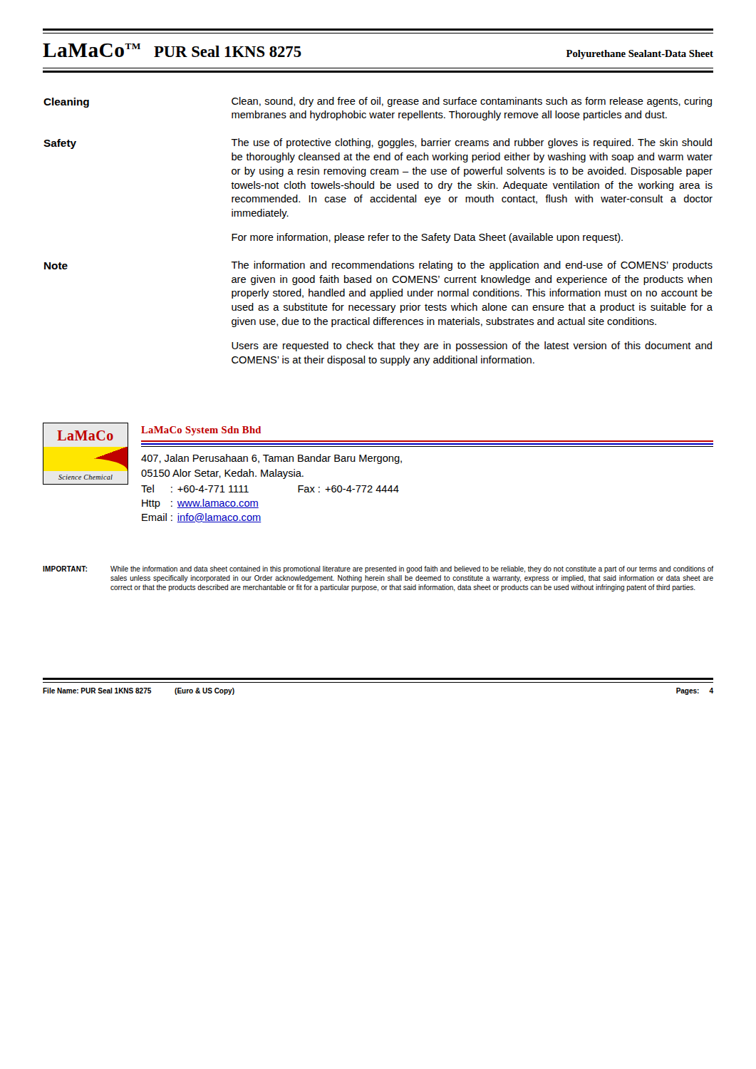LaMaCoTM PUR Seal 1KNS 8275
Polyurethane Sealant-Data Sheet
| Cleaning | Clean, sound, dry and free of oil, grease and surface contaminants such as form release agents, curing membranes and hydrophobic water repellents. Thoroughly remove all loose particles and dust. |
| Safety | The use of protective clothing, goggles, barrier creams and rubber gloves is required. The skin should be thoroughly cleansed at the end of each working period either by washing with soap and warm water or by using a resin removing cream – the use of powerful solvents is to be avoided. Disposable paper towels-not cloth towels-should be used to dry the skin. Adequate ventilation of the working area is recommended. In case of accidental eye or mouth contact, flush with water-consult a doctor immediately. For more information, please refer to the Safety Data Sheet (available upon request). |
| Note | The information and recommendations relating to the application and end-use of COMENS’ products are given in good faith based on COMENS’ current knowledge and experience of the products when properly stored, handled and applied under normal conditions. This information must on no account be used as a substitute for necessary prior tests which alone can ensure that a product is suitable for a given use, due to the practical differences in materials, substrates and actual site conditions. Users are requested to check that they are in possession of the latest version of this document and COMENS’ is at their disposal to supply any additional information. |
LaMaCo
Science Chemical
LaMaCo System Sdn Bhd
407, Jalan Perusahaan 6, Taman Bandar Baru Mergong,
05150 Alor Setar, Kedah. Malaysia.
| Tel | : | +60-4-771 1111 | | Fax | : | +60-4-772 4444 |
| Http | : | www.lamaco.com |
| Email | : | info@lamaco.com |
IMPORTANT:
While the information and data sheet contained in this promotional literature are presented in good faith and believed to be reliable, they do not constitute a part of our terms and conditions of sales unless specifically incorporated in our Order acknowledgement. Nothing herein shall be deemed to constitute a warranty, express or implied, that said information or data sheet are correct or that the products described are merchantable or fit for a particular purpose, or that said information, data sheet or products can be used without infringing patent of third parties.
File Name: PUR Seal 1KNS 8275 (Euro & US Copy)
Pages: 4